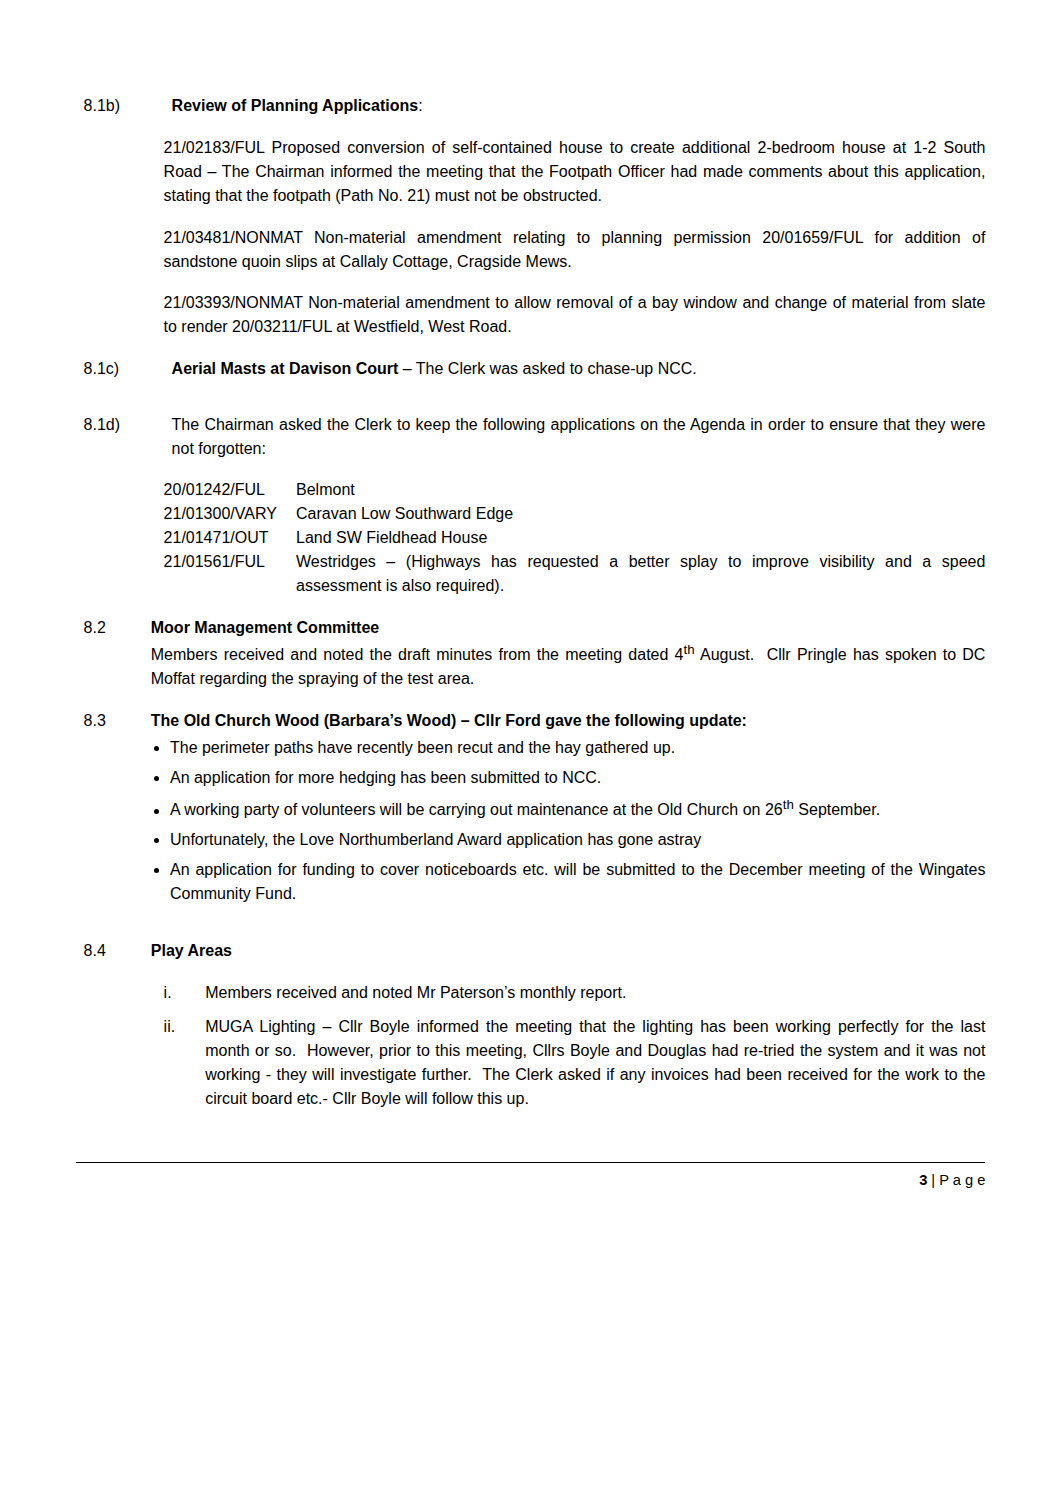8.1b)
Review of Planning Applications
:
21/02183/FUL Proposed conversion of self-contained house to create additional 2-bedroom house at 1-2 South Road – The Chairman informed the meeting that the Footpath Officer had made comments about this application, stating that the footpath (Path No. 21) must not be obstructed.
21/03481/NONMAT Non-material amendment relating to planning permission 20/01659/FUL for addition of sandstone quoin slips at Callaly Cottage, Cragside Mews.
21/03393/NONMAT Non-material amendment to allow removal of a bay window and change of material from slate to render 20/03211/FUL at Westfield, West Road.
8.1c)
Aerial Masts at Davison Court – The Clerk was asked to chase-up NCC.
8.1d)
The Chairman asked the Clerk to keep the following applications on the Agenda in order to ensure that they were not forgotten:
| 20/01242/FUL | Belmont |
| 21/01300/VARY | Caravan Low Southward Edge |
| 21/01471/OUT | Land SW Fieldhead House |
| 21/01561/FUL | Westridges – (Highways has requested a better splay to improve visibility and a speed assessment is also required). |
8.2
Moor Management Committee
Members received and noted the draft minutes from the meeting dated 4th August. Cllr Pringle has spoken to DC Moffat regarding the spraying of the test area.
8.3
The Old Church Wood (Barbara’s Wood) – Cllr Ford gave the following update:
The perimeter paths have recently been recut and the hay gathered up.
An application for more hedging has been submitted to NCC.
A working party of volunteers will be carrying out maintenance at the Old Church on 26th September.
Unfortunately, the Love Northumberland Award application has gone astray
An application for funding to cover noticeboards etc. will be submitted to the December meeting of the Wingates Community Fund.
8.4
Play Areas
i.
Members received and noted Mr Paterson’s monthly report.
ii.
MUGA Lighting – Cllr Boyle informed the meeting that the lighting has been working perfectly for the last month or so. However, prior to this meeting, Cllrs Boyle and Douglas had re-tried the system and it was not working - they will investigate further. The Clerk asked if any invoices had been received for the work to the circuit board etc.- Cllr Boyle will follow this up.
3 | P a g e